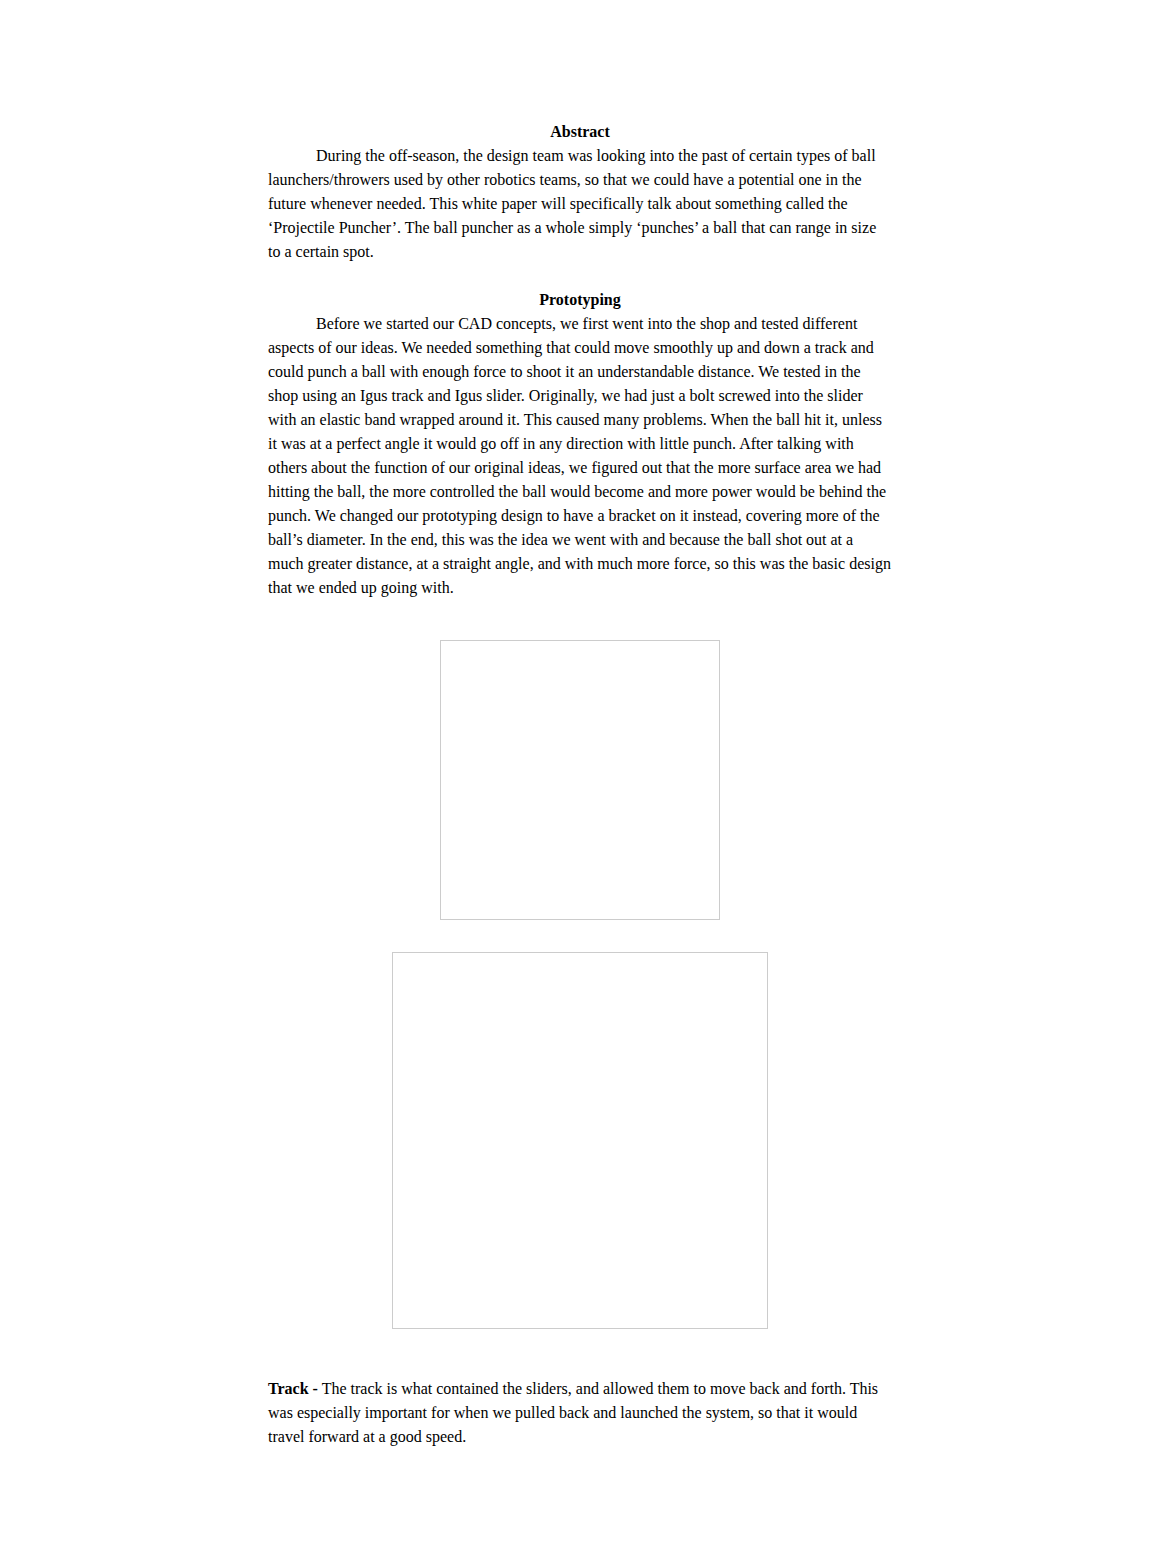Abstract
During the off-season, the design team was looking into the past of certain types of ball launchers/throwers used by other robotics teams, so that we could have a potential one in the future whenever needed. This white paper will specifically talk about something called the ‘Projectile Puncher’. The ball puncher as a whole simply ‘punches’ a ball that can range in size to a certain spot.
Prototyping
Before we started our CAD concepts, we first went into the shop and tested different aspects of our ideas. We needed something that could move smoothly up and down a track and could punch a ball with enough force to shoot it an understandable distance. We tested in the shop using an Igus track and Igus slider. Originally, we had just a bolt screwed into the slider with an elastic band wrapped around it. This caused many problems. When the ball hit it, unless it was at a perfect angle it would go off in any direction with little punch. After talking with others about the function of our original ideas, we figured out that the more surface area we had hitting the ball, the more controlled the ball would become and more power would be behind the punch. We changed our prototyping design to have a bracket on it instead, covering more of the ball’s diameter. In the end, this was the idea we went with and because the ball shot out at a much greater distance, at a straight angle, and with much more force, so this was the basic design that we ended up going with.
Track - The track is what contained the sliders, and allowed them to move back and forth. This was especially important for when we pulled back and launched the system, so that it would travel forward at a good speed.